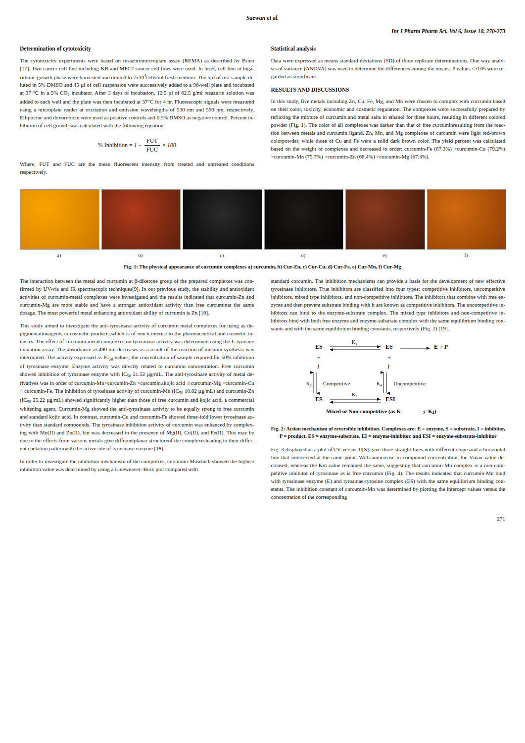Saewan et al.
Int J Pharm Pharm Sci, Vol 6, Issue 10, 270-273
Determination of cytotoxicity
The cytotoxicity experiments were based on resazurinmicroplate assay (REMA) as described by Brien [17]. Two cancer cell line including KB and MFC7 cancer cell lines were used. In brief, cell line at logarithmic growth phase were harvested and diluted to 7x104cells/ml fresh medium. The 5µl of test sample diluted in 5% DMSO and 45 µl of cell suspension were successively added to a 96-well plate and incubated at 37 °C in a 5% CO2 incubator. After 3 days of incubation, 12.5 µl of 62.5 g/ml resazurin solution was added to each well and the plate was then incubated at 37°C for 4 hr. Fluorescopic signals were measured using a microplate reader at excitation and emission wavelengths of 530 nm and 590 nm, respectively. Ellipticine and doxorubicin were used as positive controls and 0.5% DMSO as negative control. Percent inhibition of cell growth was calculated with the following equation.
% Inhibition = 1 − FUT FUC × 100
Where, FUT and FUC are the mean fluorescent intensity from treated and untreated conditions respectively.
Statistical analysis
Data were expressed as means standard deviations (SD) of three replicate determinations. One way analysis of variance (ANOVA) was used to determine the differences among the means. P values < 0.05 were regarded as significant.
RESULTS AND DISCUSSIONS
In this study, five metals including Zn, Cu, Fe, Mg, and Mn were chosen to complex with curcumin based on their color, toxicity, economic and cosmetic regulation. The complexes were successfully prepared by refluxing the mixture of curcumin and metal salts in ethanol for three hours, resulting in different colored powder (Fig. 1). The color of all complexes was darker than that of free curcuminresulting from the reaction between metals and curcumin ligand. Zn, Mn, and Mg complexes of curcumin were light red-brown colorpowder, while those of Cu and Fe were a solid dark brown color. The yield percent was calculated based on the weight of complexes and decreased in order; curcumin-Fe (87.3%) >curcumin-Cu (79.2%) >curcumin-Mn (75.7%) >curcumin-Zn (68.4%) >curcumin-Mg (67.4%).
a)
b)
c)
d)
e)
f)
Fig. 1: The physical appearance of curcumin complexes a) curcumin, b) Cur-Zn, c) Cur-Cu, d) Cur-Fe, e) Cur-Mn, f) Cur-Mg
The interaction between the metal and curcumin at β-diketone group of the prepared complexes was confirmed by UV-vis and IR spectroscopic techniques[9]. In our previous study, the stability and antioxidant activities of curcumin-metal complexes were investigated and the results indicated that curcumin-Zn and curcumin-Mg are more stable and have a stronger antioxidant activity than free curcuminat the same dosage. The most powerful metal enhancing antioxidant ability of curcumin is Zn [10].
This study aimed to investigate the anti-tyrosinase activity of curcumin metal complexes for using as depigmentationagents in cosmetic products,which is of much interest to the pharmaceutical and cosmetic industry. The effect of curcumin metal complexes on tyrosinase activity was determined using the L-tyrosine oxidation assay. The absorbance at 490 nm decreases as a result of the reaction of melanin synthesis was interrupted. The activity expressed as IC50 values; the concentration of sample required for 50% inhibition of tyrosinase enzyme. Enzyme activity was directly related to curcumin concentration. Free curcumin showed inhibition of tyrosinase enzyme with IC50 31.52 µg/mL. The anti-tyrosinase activity of metal derivatives was in order of curcumin-Mn>curcumin-Zn >curcumin≥kojic acid ≅curcumin-Mg >curcumin-Cu ≅curcumin-Fe. The inhibition of tyrosinase activity of curcumin-Mn (IC50 10.82 µg/mL) and curcumin-Zn (IC50 25.22 µg/mL) showed significantly higher than those of free curcumin and kojic acid, a commercial whitening agent. Curcumin-Mg showed the anti-tyrosinase activity to be equally strong to free curcumin and standard kojic acid. In contrast, curcumin-Cu and curcumin-Fe showed three-fold lower tyrosinase activity than standard compounds. The tyrosinase inhibition activity of curcumin was enhanced by complexing with Mn(II) and Zn(II), but was decreased in the presence of Mg(II), Cu(II), and Fe(II). This may be due to the effects from various metals give differentplanar structureof the complexesleading to their different chelation patternwith the active site of tyrosinase enzyme [18].
In order to investigate the inhibition mechanism of the complexes, curcumin-Mnwhich showed the highest inhibition value was determined by using a Lineweaver–Burk plot compared with
standard curcumin. The inhibition mechanisms can provide a basis for the development of new effective tyrosinase inhibitors. True inhibitors are classified into four types: competitive inhibitors, uncompetitive inhibitors, mixed type inhibitors, and non-competitive inhibitors. The inhibitors that combine with free enzyme and then prevent substrate binding with it are known as competitive inhibitors. The uncompetitive inhibitors can bind to the enzyme-substrate complex. The mixed type inhibitors and non-competitive inhibitors bind with both free enzyme and enzyme-substrate complex with the same equilibrium binding constants and with the same equilibrium binding constants, respectively (Fig. 2) [19].
ES K1 ES E + P + + I I K2 K4 Competitive Uncompetitive ES K3 ESI Mixed or Non-competitive (as K 2=K4)
Fig. 2: Action mechanism of reversible inhibition. Complexes are: E = enzyme, S = substrate, I = inhibitor, P = product, ES = enzyme-substrate, EI = enzyme-inhibitor, and ESI = enzyme-substrate-inhibitor
Fig. 3 displayed as a plot of1/V versus 1/[S] gave three straight lines with different slopesand a horizontal line that intersected at the same point. With anincrease in compound concentration, the Vmax value decreased, whereas the Km value remained the same, suggesting that curcumin-Mn complex is a non-competitive inhibitor of tyrosinase as is free curcumin (Fig. 4). The results indicated that curcumin-Mn bind with tyrosinase enzyme (E) and tyrosinae-tyrosine complex (ES) with the same equilibrium binding constants. The inhibition constant of curcumin-Mn was determined by plotting the intercept values versus the concentration of the corresponding
271